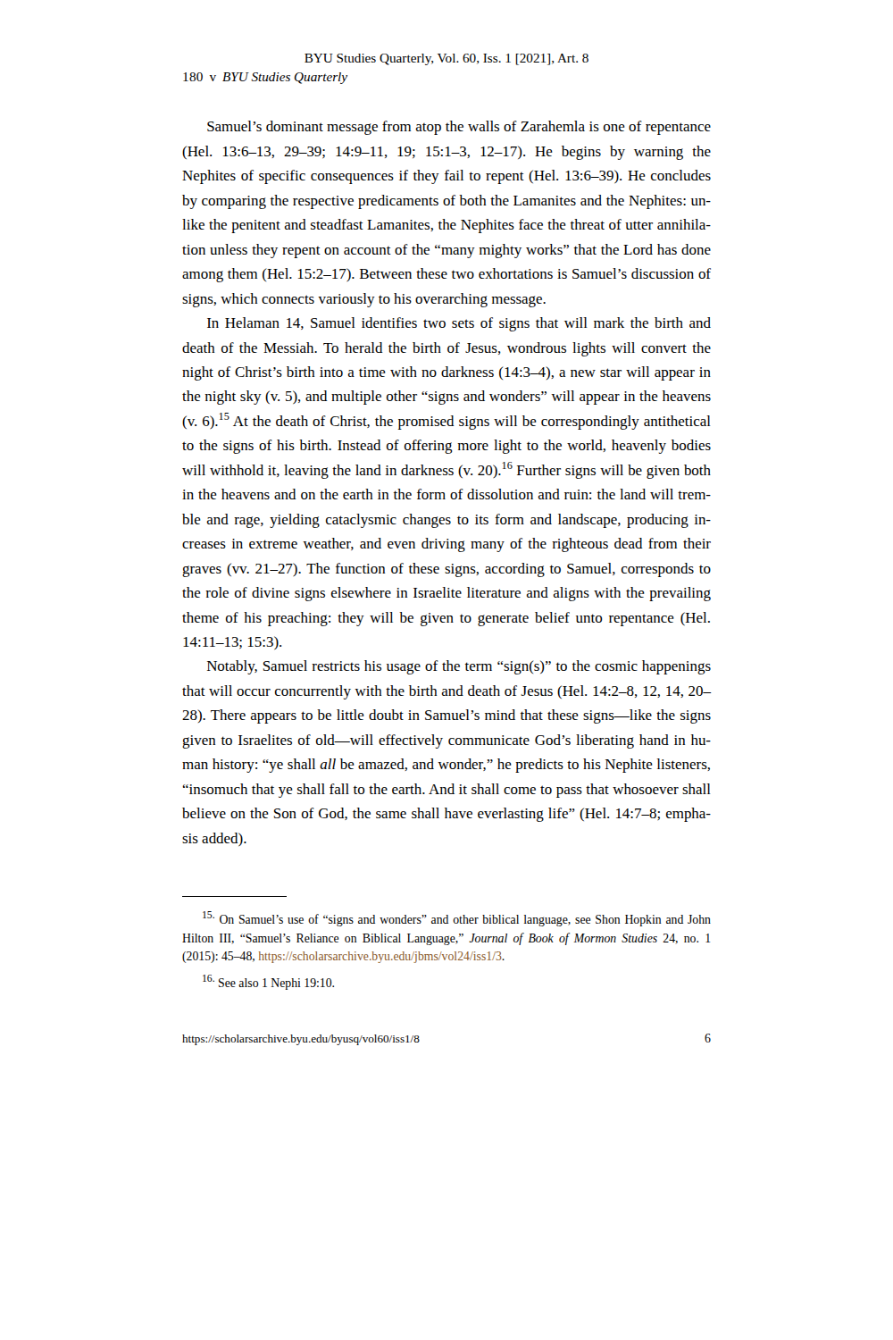BYU Studies Quarterly, Vol. 60, Iss. 1 [2021], Art. 8
180 vBYU Studies Quarterly
Samuel’s dominant message from atop the walls of Zarahemla is one of repentance (Hel. 13:6–13, 29–39; 14:9–11, 19; 15:1–3, 12–17). He begins by warning the Nephites of specific consequences if they fail to repent (Hel. 13:6–39). He concludes by comparing the respective predicaments of both the Lamanites and the Nephites: unlike the penitent and steadfast Lamanites, the Nephites face the threat of utter annihilation unless they repent on account of the “many mighty works” that the Lord has done among them (Hel. 15:2–17). Between these two exhortations is Samuel’s discussion of signs, which connects variously to his overarching message.
In Helaman 14, Samuel identifies two sets of signs that will mark the birth and death of the Messiah. To herald the birth of Jesus, wondrous lights will convert the night of Christ’s birth into a time with no darkness (14:3–4), a new star will appear in the night sky (v. 5), and multiple other “signs and wonders” will appear in the heavens (v. 6).15 At the death of Christ, the promised signs will be correspondingly antithetical to the signs of his birth. Instead of offering more light to the world, heavenly bodies will withhold it, leaving the land in darkness (v. 20).16 Further signs will be given both in the heavens and on the earth in the form of dissolution and ruin: the land will tremble and rage, yielding cataclysmic changes to its form and landscape, producing increases in extreme weather, and even driving many of the righteous dead from their graves (vv. 21–27). The function of these signs, according to Samuel, corresponds to the role of divine signs elsewhere in Israelite literature and aligns with the prevailing theme of his preaching: they will be given to generate belief unto repentance (Hel. 14:11–13; 15:3).
Notably, Samuel restricts his usage of the term “sign(s)” to the cosmic happenings that will occur concurrently with the birth and death of Jesus (Hel. 14:2–8, 12, 14, 20–28). There appears to be little doubt in Samuel’s mind that these signs—like the signs given to Israelites of old—will effectively communicate God’s liberating hand in human history: “ye shall all be amazed, and wonder,” he predicts to his Nephite listeners, “insomuch that ye shall fall to the earth. And it shall come to pass that whosoever shall believe on the Son of God, the same shall have everlasting life” (Hel. 14:7–8; emphasis added).
15. On Samuel’s use of “signs and wonders” and other biblical language, see Shon Hopkin and John Hilton III, “Samuel’s Reliance on Biblical Language,” Journal of Book of Mormon Studies 24, no. 1 (2015): 45–48, https://scholarsarchive.byu.edu/jbms/vol24/iss1/3.
16. See also 1 Nephi 19:10.
https://scholarsarchive.byu.edu/byusq/vol60/iss1/8 6